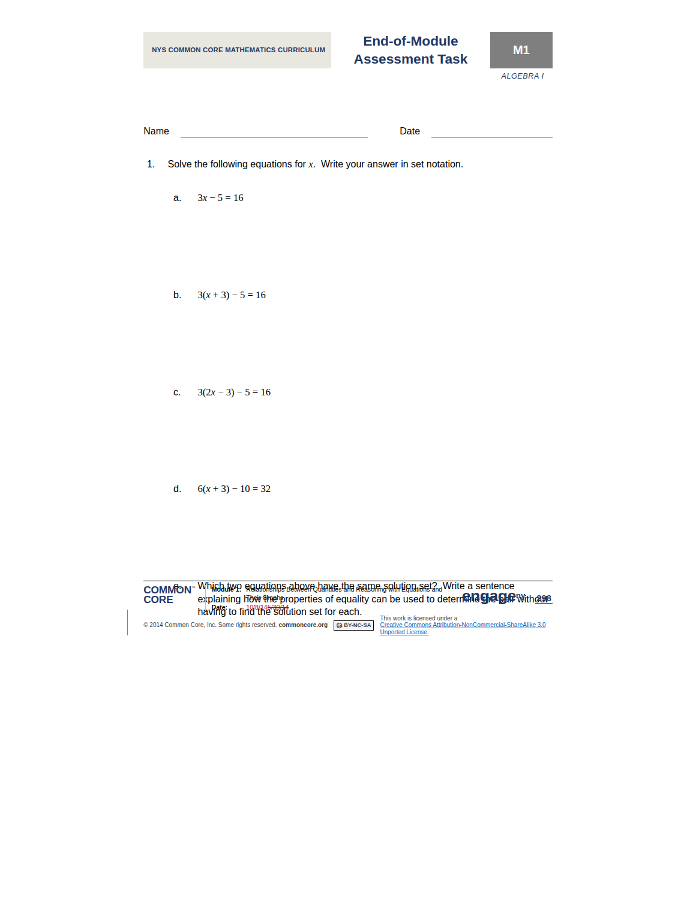NYS COMMON CORE MATHEMATICS CURRICULUM
End-of-Module Assessment Task
M1
ALGEBRA I
Name Date
Solve the following equations for x. Write your answer in set notation.
3x − 5 = 16
3(x + 3) − 5 = 16
3(2x − 3) − 5 = 16
6(x + 3) − 10 = 32
Which two equations above have the same solution set? Write a sentence explaining how the properties of equality can be used to determine the pair without having to find the solution set for each.
COMMON™
CORE
Module 1: Relationships Between Quantities and Reasoning with Equations and
Their Graphs Date: 10/8/145/30/14
engage ny 298
© 2014 Common Core, Inc. Some rights reserved. commoncore.org cc BY-NC-SA This work is licensed under a
Creative Commons Attribution-NonCommercial-ShareAlike 3.0 Unported License.